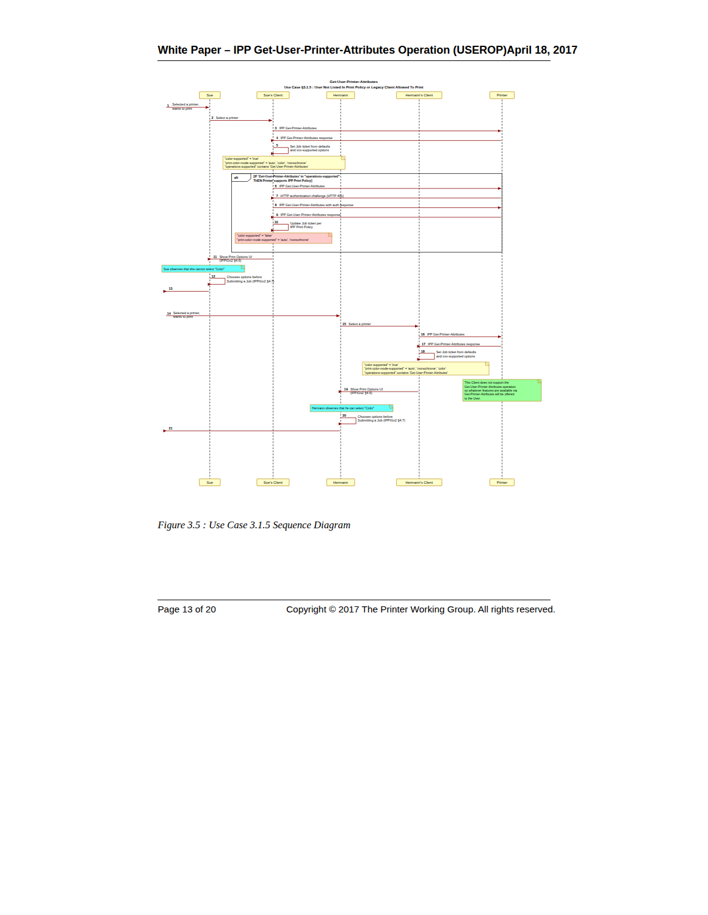White Paper – IPP Get-User-Printer-Attributes Operation (USEROP)
April 18, 2017
Get-User-Printer-Attributes Use Case §3.1.5 : User Not Listed In Print Policy or Legacy Client Allowed To Print Sue Sue's Client Hermann Hermann's Client Printer Sue Sue's Client Hermann Hermann's Client Printer 1 Selected a printer, wants to print 2 Select a printer 3 IPP Get-Printer-Attributes 4 IPP Get-Printer-Attributes response 5 Set Job ticket from defaults and xxx-supported options "color-supported" = 'true' "print-color-mode-supported" = 'auto', 'color', 'monochrome' "operations-supported" contains 'Get-User-Printer-Attributes' alt [IF 'Get-User-Printer-Attributes' in "operations-supported" THEN Printer supports IPP Print Policy] 6 IPP Get-User-Printer-Attributes 7 HTTP authentication challenge (HTTP 401) 8 IPP Get-User-Printer-Attributes with auth response 9 IPP Get-User-Printer-Attributes response 10 Update Job ticket per IPP Print Policy "color-supported" = 'false' "print-color-mode-supported" = 'auto', 'monochrome' 11 Show Print Options UI (IPPIGv2 §4.6) Sue observes that she cannot select "Color" 12 Chooses options before Submitting a Job (IPPIGv2 §4.7) 13 14 Selected a printer, wants to print 15 Select a printer 16 IPP Get-Printer-Attributes 17 IPP Get-Printer-Attributes response 18 Set Job ticket from defaults and xxx-supported options "color-supported" = 'true' "print-color-mode-supported" = 'auto', 'monochrome', 'color' "operations-supported" contains 'Get-User-Printer-Attributes' This Client does not support the Get-User-Printer-Attributes operation so whatever features are available via Get-Printer-Attributes will be offered to the User. 19 Show Print Options UI (IPPIGv2 §4.6) Hermann observes that he can select "Color" 20 Chooses options before Submitting a Job (IPPIGv2 §4.7) 21
Figure 3.5 : Use Case 3.1.5 Sequence Diagram
Page 13 of 20
Copyright © 2017 The Printer Working Group. All rights reserved.